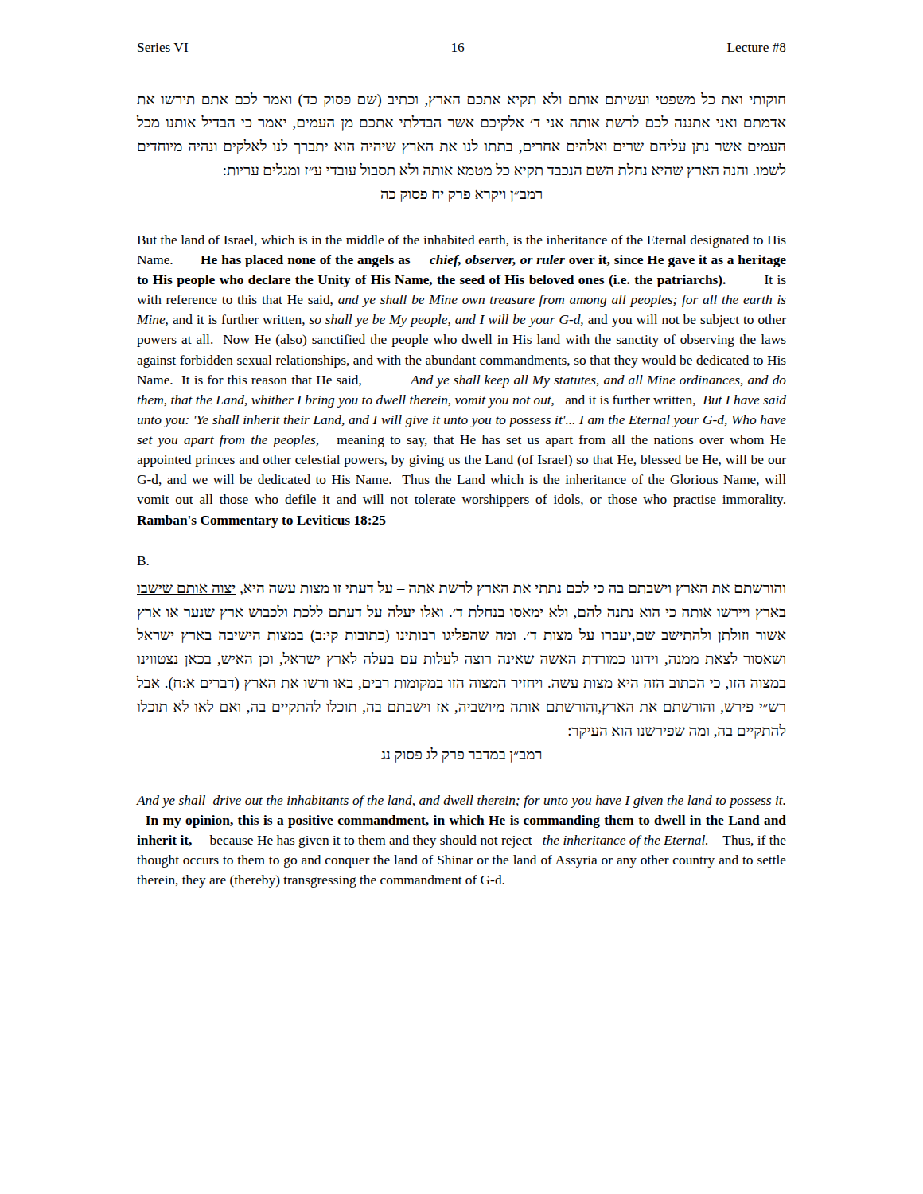Series VI 16 Lecture #8
חוקותי ואת כל משפטי ועשיתם אותם ולא תקיא אתכם הארץ, וכתיב (שם פסוק כד) ואמר לכם אתם תירשו את אדמתם ואני אתננה לכם לרשת אותה אני ד׳ אלקיכם אשר הבדלתי אתכם מן העמים, יאמר כי הבדיל אותנו מכל העמים אשר נתן עליהם שרים ואלהים אחרים, בתתו לנו את הארץ שיהיה הוא יתברך לנו לאלקים ונהיה מיוחדים לשמו. והנה הארץ שהיא נחלת השם הנכבד תקיא כל מטמא אותה ולא תסבול עובדי ע״ז ומגלים עריות: רמב״ן ויקרא פרק יח פסוק כה
But the land of Israel, which is in the middle of the inhabited earth, is the inheritance of the Eternal designated to His Name. He has placed none of the angels as chief, observer, or ruler over it, since He gave it as a heritage to His people who declare the Unity of His Name, the seed of His beloved ones (i.e. the patriarchs). It is with reference to this that He said, and ye shall be Mine own treasure from among all peoples; for all the earth is Mine, and it is further written, so shall ye be My people, and I will be your G-d, and you will not be subject to other powers at all. Now He (also) sanctified the people who dwell in His land with the sanctity of observing the laws against forbidden sexual relationships, and with the abundant commandments, so that they would be dedicated to His Name. It is for this reason that He said, And ye shall keep all My statutes, and all Mine ordinances, and do them, that the Land, whither I bring you to dwell therein, vomit you not out, and it is further written, But I have said unto you: 'Ye shall inherit their Land, and I will give it unto you to possess it'... I am the Eternal your G-d, Who have set you apart from the peoples, meaning to say, that He has set us apart from all the nations over whom He appointed princes and other celestial powers, by giving us the Land (of Israel) so that He, blessed be He, will be our G-d, and we will be dedicated to His Name. Thus the Land which is the inheritance of the Glorious Name, will vomit out all those who defile it and will not tolerate worshippers of idols, or those who practise immorality. Ramban's Commentary to Leviticus 18:25
B.
והורשתם את הארץ וישבתם בה כי לכם נתתי את הארץ לרשת אתה – על דעתי זו מצות עשה היא, יצוה אותם שישבו בארץ ויירשו אותה כי הוא נתנה להם, ולא ימאסו בנחלת ד׳. ואלו יעלה על דעתם ללכת ולכבוש ארץ שנער או ארץ אשור וזולתן ולהתישב שם,יעברו על מצות ד׳. ומה שהפליגו רבותינו (כתובות קי:ב) במצות הישיבה בארץ ישראל ושאסור לצאת ממנה, וידונו כמורדת האשה שאינה רוצה לעלות עם בעלה לארץ ישראל, וכן האיש, בכאן נצטווינו במצוה הזו, כי הכתוב הזה היא מצות עשה. ויחזיר המצוה הזו במקומות רבים, באו ורשו את הארץ (דברים א:ח). אבל רש״י פירש, והורשתם את הארץ,והורשתם אותה מיושביה, אז וישבתם בה, תוכלו להתקיים בה, ואם לאו לא תוכלו להתקיים בה, ומה שפירשנו הוא העיקר: רמב״ן במדבר פרק לג פסוק נג
And ye shall drive out the inhabitants of the land, and dwell therein; for unto you have I given the land to possess it. In my opinion, this is a positive commandment, in which He is commanding them to dwell in the Land and inherit it, because He has given it to them and they should not reject the inheritance of the Eternal. Thus, if the thought occurs to them to go and conquer the land of Shinar or the land of Assyria or any other country and to settle therein, they are (thereby) transgressing the commandment of G-d.